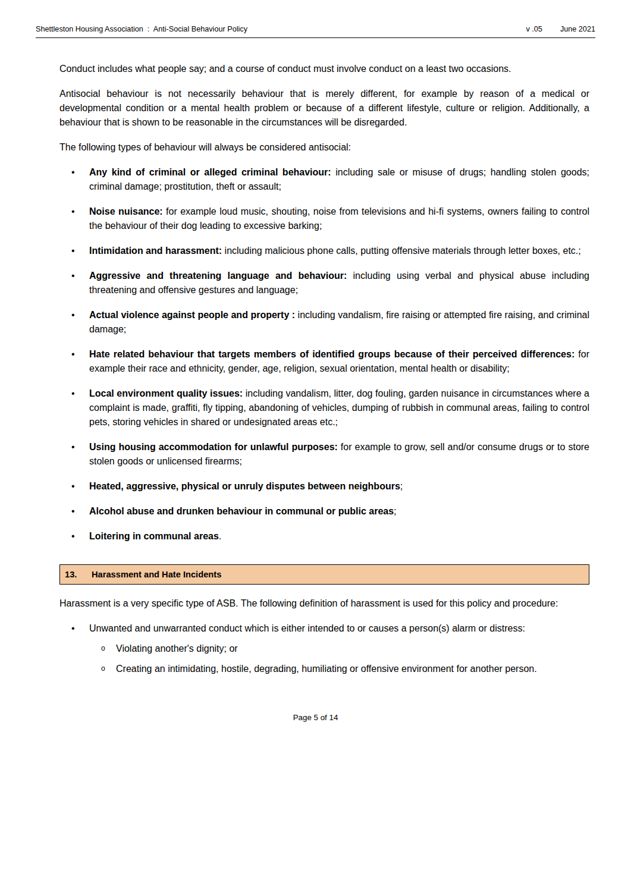Shettleston Housing Association : Anti-Social Behaviour Policy
v .05June 2021
Conduct includes what people say; and a course of conduct must involve conduct on a least two occasions.
Antisocial behaviour is not necessarily behaviour that is merely different, for example by reason of a medical or developmental condition or a mental health problem or because of a different lifestyle, culture or religion. Additionally, a behaviour that is shown to be reasonable in the circumstances will be disregarded.
The following types of behaviour will always be considered antisocial:
Any kind of criminal or alleged criminal behaviour: including sale or misuse of drugs; handling stolen goods; criminal damage; prostitution, theft or assault;
Noise nuisance: for example loud music, shouting, noise from televisions and hi-fi systems, owners failing to control the behaviour of their dog leading to excessive barking;
Intimidation and harassment: including malicious phone calls, putting offensive materials through letter boxes, etc.;
Aggressive and threatening language and behaviour: including using verbal and physical abuse including threatening and offensive gestures and language;
Actual violence against people and property : including vandalism, fire raising or attempted fire raising, and criminal damage;
Hate related behaviour that targets members of identified groups because of their perceived differences: for example their race and ethnicity, gender, age, religion, sexual orientation, mental health or disability;
Local environment quality issues: including vandalism, litter, dog fouling, garden nuisance in circumstances where a complaint is made, graffiti, fly tipping, abandoning of vehicles, dumping of rubbish in communal areas, failing to control pets, storing vehicles in shared or undesignated areas etc.;
Using housing accommodation for unlawful purposes: for example to grow, sell and/or consume drugs or to store stolen goods or unlicensed firearms;
Heated, aggressive, physical or unruly disputes between neighbours;
Alcohol abuse and drunken behaviour in communal or public areas;
Loitering in communal areas.
13. Harassment and Hate Incidents
Harassment is a very specific type of ASB. The following definition of harassment is used for this policy and procedure:
Unwanted and unwarranted conduct which is either intended to or causes a person(s) alarm or distress:
Violating another's dignity; or
Creating an intimidating, hostile, degrading, humiliating or offensive environment for another person.
Page 5 of 14